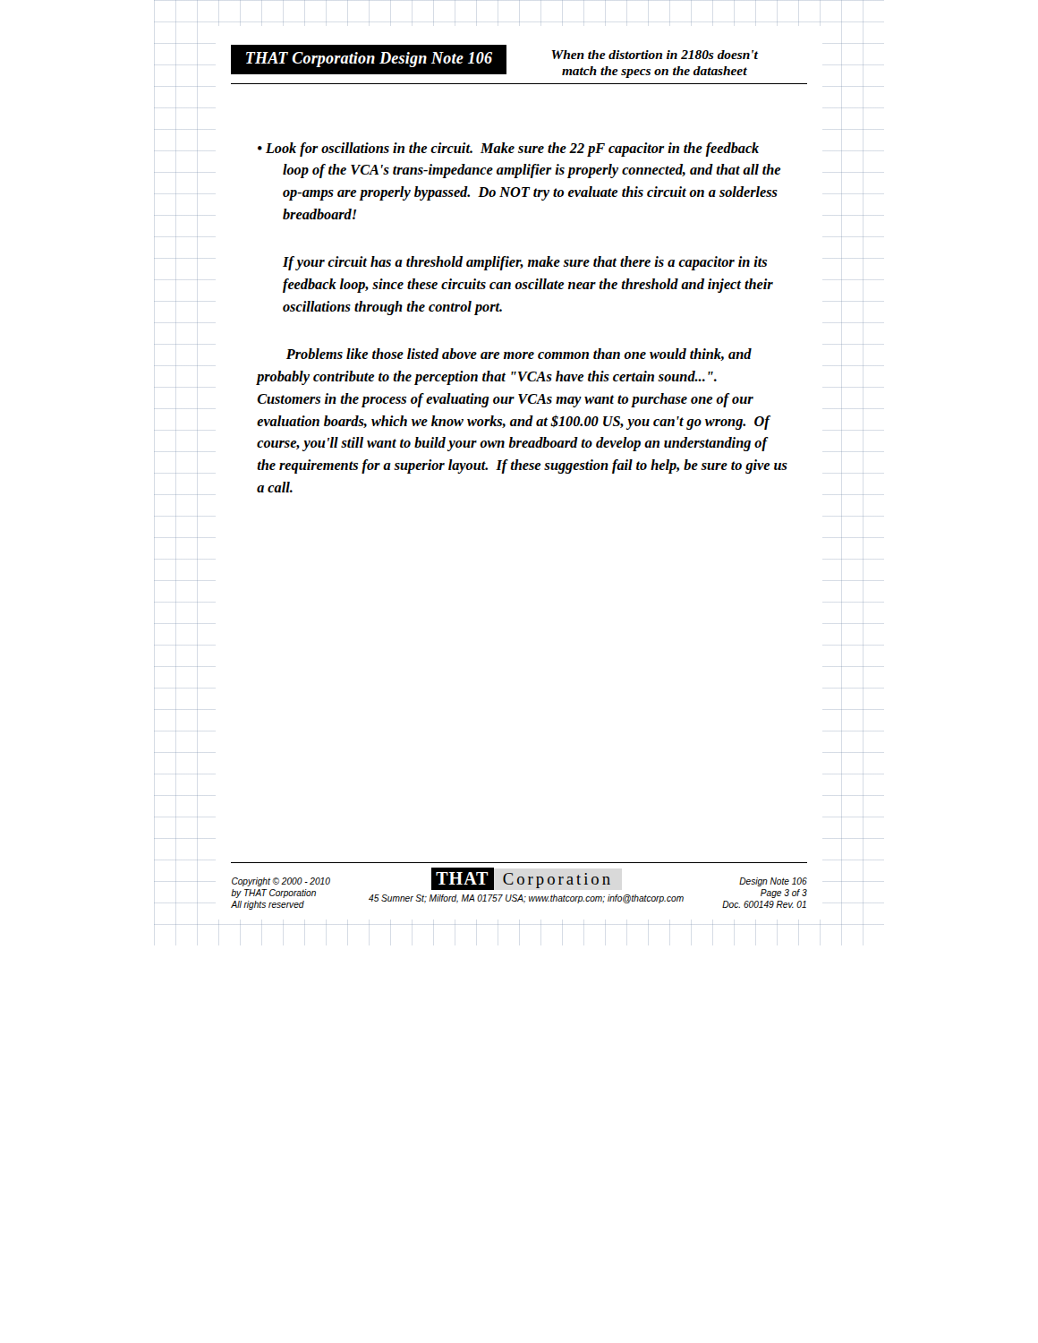THAT Corporation Design Note 106
When the distortion in 2180s doesn't
match the specs on the datasheet
• Look for oscillations in the circuit. Make sure the 22 pF capacitor in the feedback loop of the VCA's trans-impedance amplifier is properly connected, and that all the op-amps are properly bypassed. Do NOT try to evaluate this circuit on a solderless breadboard!
If your circuit has a threshold amplifier, make sure that there is a capacitor in its feedback loop, since these circuits can oscillate near the threshold and inject their oscillations through the control port.
Problems like those listed above are more common than one would think, and probably contribute to the perception that "VCAs have this certain sound...". Customers in the process of evaluating our VCAs may want to purchase one of our evaluation boards, which we know works, and at $100.00 US, you can't go wrong. Of course, you'll still want to build your own breadboard to develop an understanding of the requirements for a superior layout. If these suggestion fail to help, be sure to give us a call.
Copyright © 2000 - 2010
by THAT Corporation
All rights reserved
THAT Corporation
45 Sumner St; Milford, MA 01757 USA; www.thatcorp.com; info@thatcorp.com
Design Note 106
Page 3 of 3
Doc. 600149 Rev. 01